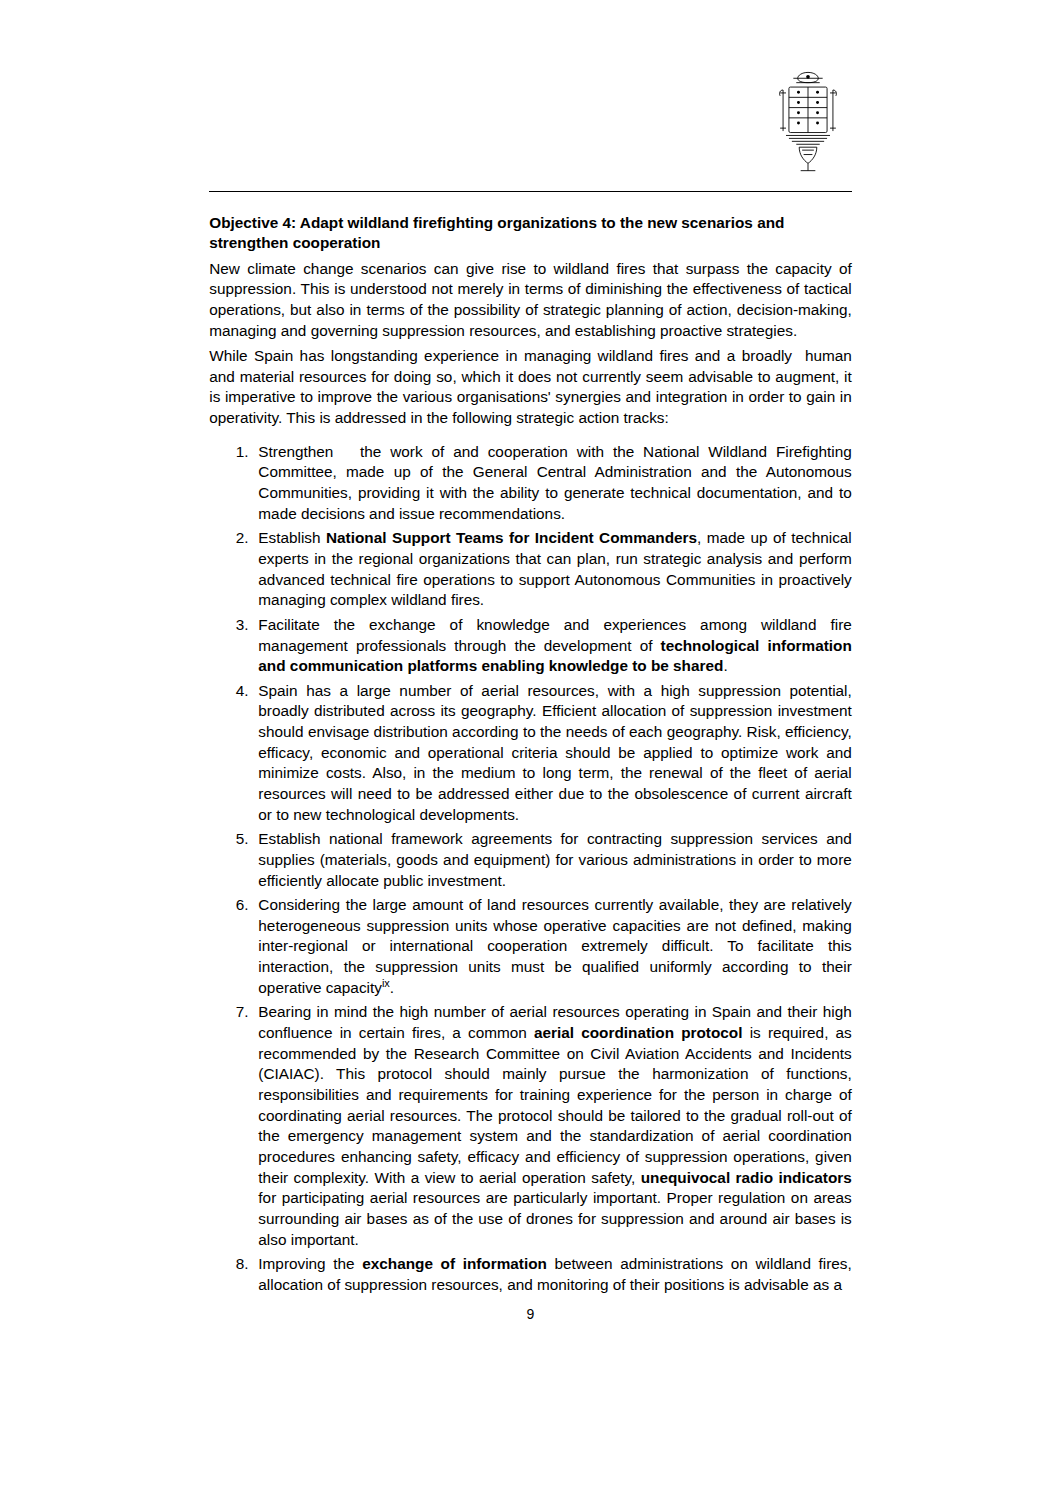Objective 4: Adapt wildland firefighting organizations to the new scenarios and strengthen cooperation
New climate change scenarios can give rise to wildland fires that surpass the capacity of suppression. This is understood not merely in terms of diminishing the effectiveness of tactical operations, but also in terms of the possibility of strategic planning of action, decision-making, managing and governing suppression resources, and establishing proactive strategies.
While Spain has longstanding experience in managing wildland fires and a broadly human and material resources for doing so, which it does not currently seem advisable to augment, it is imperative to improve the various organisations' synergies and integration in order to gain in operativity. This is addressed in the following strategic action tracks:
Strengthen the work of and cooperation with the National Wildland Firefighting Committee, made up of the General Central Administration and the Autonomous Communities, providing it with the ability to generate technical documentation, and to made decisions and issue recommendations.
Establish National Support Teams for Incident Commanders, made up of technical experts in the regional organizations that can plan, run strategic analysis and perform advanced technical fire operations to support Autonomous Communities in proactively managing complex wildland fires.
Facilitate the exchange of knowledge and experiences among wildland fire management professionals through the development of technological information and communication platforms enabling knowledge to be shared.
Spain has a large number of aerial resources, with a high suppression potential, broadly distributed across its geography. Efficient allocation of suppression investment should envisage distribution according to the needs of each geography. Risk, efficiency, efficacy, economic and operational criteria should be applied to optimize work and minimize costs. Also, in the medium to long term, the renewal of the fleet of aerial resources will need to be addressed either due to the obsolescence of current aircraft or to new technological developments.
Establish national framework agreements for contracting suppression services and supplies (materials, goods and equipment) for various administrations in order to more efficiently allocate public investment.
Considering the large amount of land resources currently available, they are relatively heterogeneous suppression units whose operative capacities are not defined, making inter-regional or international cooperation extremely difficult. To facilitate this interaction, the suppression units must be qualified uniformly according to their operative capacityix.
Bearing in mind the high number of aerial resources operating in Spain and their high confluence in certain fires, a common aerial coordination protocol is required, as recommended by the Research Committee on Civil Aviation Accidents and Incidents (CIAIAC). This protocol should mainly pursue the harmonization of functions, responsibilities and requirements for training experience for the person in charge of coordinating aerial resources. The protocol should be tailored to the gradual roll-out of the emergency management system and the standardization of aerial coordination procedures enhancing safety, efficacy and efficiency of suppression operations, given their complexity. With a view to aerial operation safety, unequivocal radio indicators for participating aerial resources are particularly important. Proper regulation on areas surrounding air bases as of the use of drones for suppression and around air bases is also important.
Improving the exchange of information between administrations on wildland fires, allocation of suppression resources, and monitoring of their positions is advisable as a
9